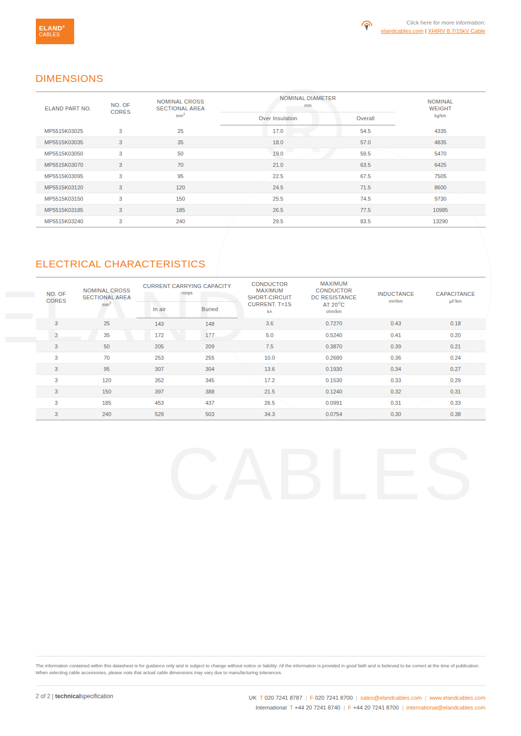®
ELAND
CABLES
ELAND® CABLES
Click here for more information:
elandcables.com | XHIRV 8.7/15kV Cable
DIMENSIONS
| ELAND PART NO. | NO. OF CORES | NOMINAL CROSS SECTIONAL AREA mm 2 | NOMINAL DIAMETER mm | NOMINAL WEIGHT kg/km |
| --- | --- | --- | --- | --- |
| Over Insulation | Overall |
| MP5515K03025 | 3 | 25 | 17.0 | 54.5 | 4335 |
| MP5515K03035 | 3 | 35 | 18.0 | 57.0 | 4835 |
| MP5515K03050 | 3 | 50 | 19.0 | 59.5 | 5470 |
| MP5515K03070 | 3 | 70 | 21.0 | 63.5 | 6425 |
| MP5515K03095 | 3 | 95 | 22.5 | 67.5 | 7505 |
| MP5515K03120 | 3 | 120 | 24.5 | 71.5 | 8600 |
| MP5515K03150 | 3 | 150 | 25.5 | 74.5 | 9730 |
| MP5515K03185 | 3 | 185 | 26.5 | 77.5 | 10985 |
| MP5515K03240 | 3 | 240 | 29.5 | 83.5 | 13290 |
ELECTRICAL CHARACTERISTICS
| NO. OF CORES | NOMINAL CROSS SECTIONAL AREA mm 2 | CURRENT CARRYING CAPACITY Amps | CONDUCTOR MAXIMUM SHORT-CIRCUIT CURRENT. T=1S kA | MAXIMUM CONDUCTOR DC RESISTANCE AT 20 O C ohm/km | INDUCTANCE mH/km | CAPACITANCE µF/km |
| --- | --- | --- | --- | --- | --- | --- |
| In air | Buried |
| 3 | 25 | 143 | 148 | 3.6 | 0.7270 | 0.43 | 0.18 |
| 3 | 35 | 172 | 177 | 5.0 | 0.5240 | 0.41 | 0.20 |
| 3 | 50 | 205 | 209 | 7.5 | 0.3870 | 0.39 | 0.21 |
| 3 | 70 | 253 | 255 | 10.0 | 0.2680 | 0.36 | 0.24 |
| 3 | 95 | 307 | 304 | 13.6 | 0.1930 | 0.34 | 0.27 |
| 3 | 120 | 352 | 345 | 17.2 | 0.1530 | 0.33 | 0.29 |
| 3 | 150 | 397 | 388 | 21.5 | 0.1240 | 0.32 | 0.31 |
| 3 | 185 | 453 | 437 | 26.5 | 0.0991 | 0.31 | 0.33 |
| 3 | 240 | 529 | 503 | 34.3 | 0.0754 | 0.30 | 0.38 |
The information contained within this datasheet is for guidance only and is subject to change without notice or liability. All the information is provided in good faith and is believed to be correct at the time of publication. When selecting cable accessories, please note that actual cable dimensions may vary due to manufacturing tolerances.
2 of 2 | technicalspecification
UK T 020 7241 8787 | F 020 7241 8700 | sales@elandcables.com | www.elandcables.com
International T +44 20 7241 8740 | F +44 20 7241 8700 | international@elandcables.com